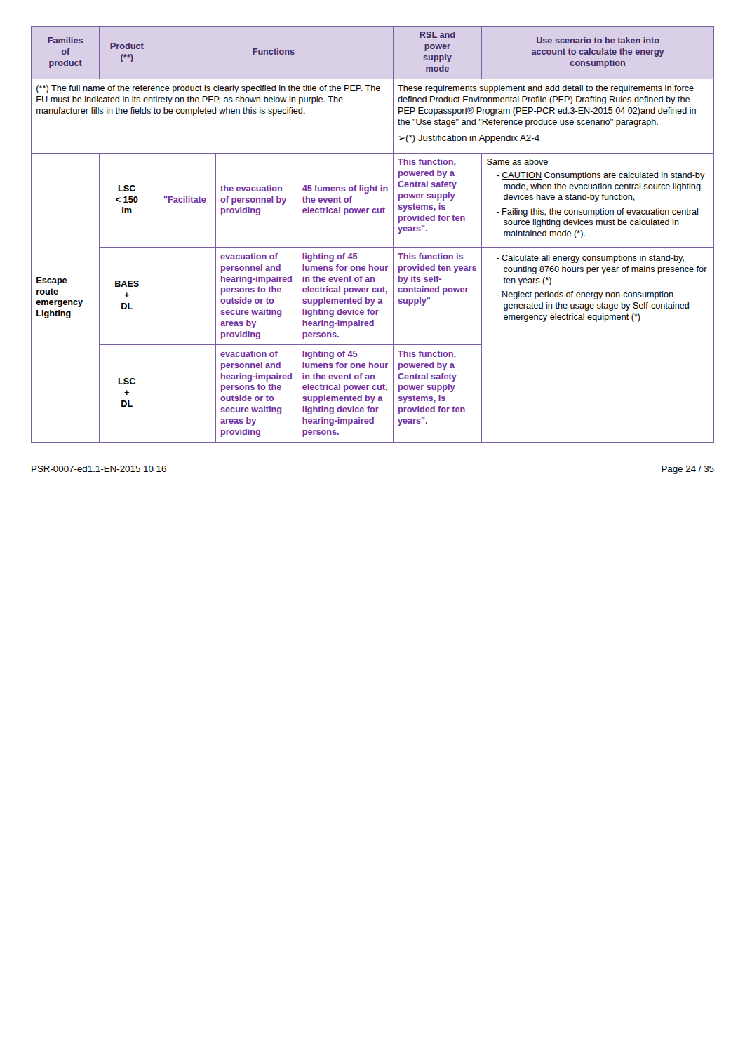| Families of product | Product (**) | Functions | RSL and power supply mode | Use scenario to be taken into account to calculate the energy consumption |
| --- | --- | --- | --- | --- |
| (**) The full name of the reference product is clearly specified in the title of the PEP. The FU must be indicated in its entirety on the PEP, as shown below in purple. The manufacturer fills in the fields to be completed when this is specified. | These requirements supplement and add detail to the requirements in force defined Product Environmental Profile (PEP) Drafting Rules defined by the PEP Ecopassport® Program (PEP-PCR ed.3-EN-2015 04 02)and defined in the "Use stage" and "Reference produce use scenario" paragraph. ➢(*) Justification in Appendix A2-4 |
| Escape route emergency Lighting | LSC < 150 lm | "Facilitate | the evacuation of personnel by providing | 45 lumens of light in the event of electrical power cut | This function, powered by a Central safety power supply systems, is provided for ten years". | Same as above - CAUTION Consumptions are calculated in stand-by mode, when the evacuation central source lighting devices have a stand-by function, - Failing this, the consumption of evacuation central source lighting devices must be calculated in maintained mode (*). |
| BAES + DL | | evacuation of personnel and hearing-impaired persons to the outside or to secure waiting areas by providing | lighting of 45 lumens for one hour in the event of an electrical power cut, supplemented by a lighting device for hearing-impaired persons. | This function is provided ten years by its self-contained power supply" | - Calculate all energy consumptions in stand-by, counting 8760 hours per year of mains presence for ten years (*) - Neglect periods of energy non-consumption generated in the usage stage by Self-contained emergency electrical equipment (*) |
| LSC + DL | | evacuation of personnel and hearing-impaired persons to the outside or to secure waiting areas by providing | lighting of 45 lumens for one hour in the event of an electrical power cut, supplemented by a lighting device for hearing-impaired persons. | This function, powered by a Central safety power supply systems, is provided for ten years". |
PSR-0007-ed1.1-EN-2015 10 16 Page 24 / 35